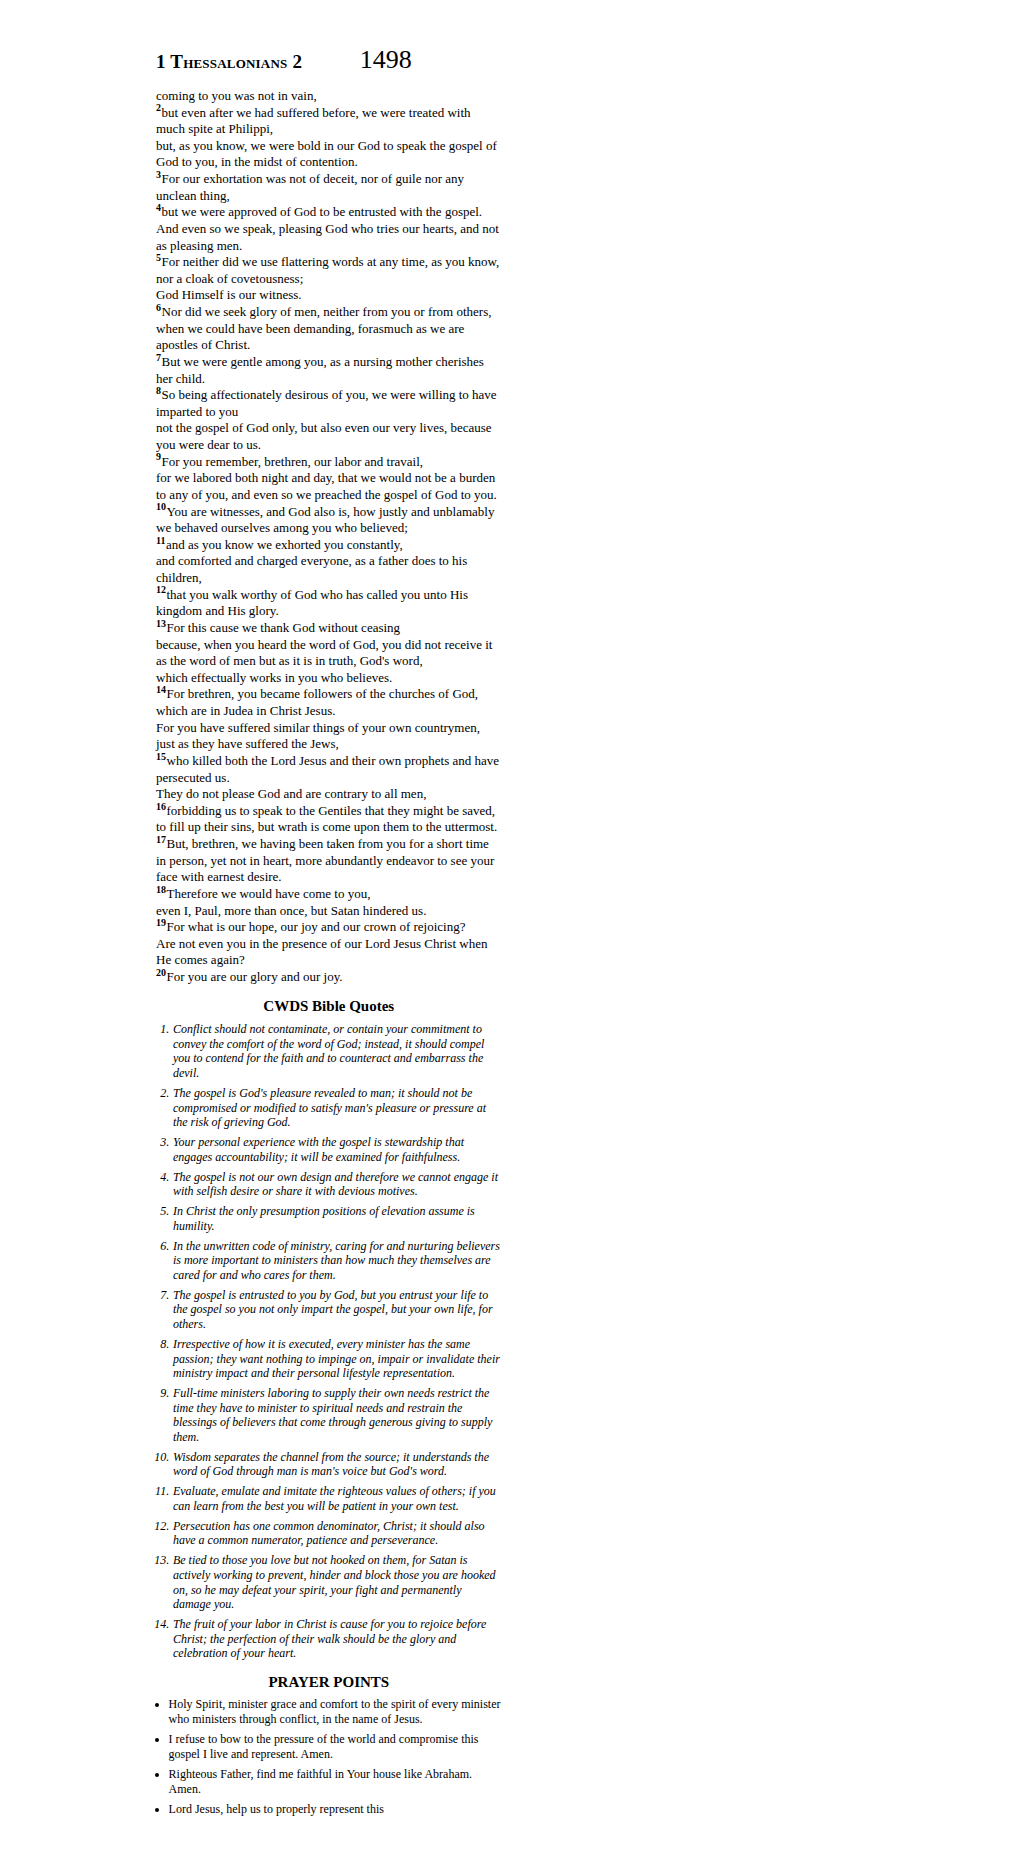1 Thessalonians 2
1498
coming to you was not in vain,
2but even after we had suffered before, we were treated with much spite at Philippi,
but, as you know, we were bold in our God to speak the gospel of God to you, in the midst of contention.
3 For our exhortation was not of deceit, nor of guile nor any unclean thing,
4but we were approved of God to be entrusted with the gospel.
And even so we speak, pleasing God who tries our hearts, and not as pleasing men.
5 For neither did we use flattering words at any time, as you know, nor a cloak of covetousness;
God Himself is our witness.
6 Nor did we seek glory of men, neither from you or from others,
when we could have been demanding, forasmuch as we are apostles of Christ.
7 But we were gentle among you, as a nursing mother cherishes her child.
8 So being affectionately desirous of you, we were willing to have imparted to you
not the gospel of God only, but also even our very lives, because you were dear to us.
9 For you remember, brethren, our labor and travail,
for we labored both night and day, that we would not be a burden to any of you, and even so we preached the gospel of God to you.
10 You are witnesses, and God also is, how justly and unblamably we behaved ourselves among you who believed;
11and as you know we exhorted you constantly,
and comforted and charged everyone, as a father does to his children,
12that you walk worthy of God who has called you unto His kingdom and His glory.
13 For this cause we thank God without ceasing
because, when you heard the word of God, you did not receive it as the word of men but as it is in truth, God's word,
which effectually works in you who believes.
14 For brethren, you became followers of the churches of God, which are in Judea in Christ Jesus.
For you have suffered similar things of your own countrymen,
just as they have suffered the Jews,
15who killed both the Lord Jesus and their own prophets and have persecuted us.
They do not please God and are contrary to all men,
16forbidding us to speak to the Gentiles that they might be saved, to fill up their sins, but wrath is come upon them to the uttermost.
17 But, brethren, we having been taken from you for a short time in person, yet not in heart, more abundantly endeavor to see your face with earnest desire.
18 Therefore we would have come to you,
even I, Paul, more than once, but Satan hindered us.
19 For what is our hope, our joy and our crown of rejoicing?
Are not even you in the presence of our Lord Jesus Christ when He comes again?
20 For you are our glory and our joy.
CWDS Bible Quotes
Conflict should not contaminate, or contain your commitment to convey the comfort of the word of God; instead, it should compel you to contend for the faith and to counteract and embarrass the devil.
The gospel is God's pleasure revealed to man; it should not be compromised or modified to satisfy man's pleasure or pressure at the risk of grieving God.
Your personal experience with the gospel is stewardship that engages accountability; it will be examined for faithfulness.
The gospel is not our own design and therefore we cannot engage it with selfish desire or share it with devious motives.
In Christ the only presumption positions of elevation assume is humility.
In the unwritten code of ministry, caring for and nurturing believers is more important to ministers than how much they themselves are cared for and who cares for them.
The gospel is entrusted to you by God, but you entrust your life to the gospel so you not only impart the gospel, but your own life, for others.
Irrespective of how it is executed, every minister has the same passion; they want nothing to impinge on, impair or invalidate their ministry impact and their personal lifestyle representation.
Full-time ministers laboring to supply their own needs restrict the time they have to minister to spiritual needs and restrain the blessings of believers that come through generous giving to supply them.
Wisdom separates the channel from the source; it understands the word of God through man is man's voice but God's word.
Evaluate, emulate and imitate the righteous values of others; if you can learn from the best you will be patient in your own test.
Persecution has one common denominator, Christ; it should also have a common numerator, patience and perseverance.
Be tied to those you love but not hooked on them, for Satan is actively working to prevent, hinder and block those you are hooked on, so he may defeat your spirit, your fight and permanently damage you.
The fruit of your labor in Christ is cause for you to rejoice before Christ; the perfection of their walk should be the glory and celebration of your heart.
PRAYER POINTS
Holy Spirit, minister grace and comfort to the spirit of every minister who ministers through conflict, in the name of Jesus.
I refuse to bow to the pressure of the world and compromise this gospel I live and represent. Amen.
Righteous Father, find me faithful in Your house like Abraham. Amen.
Lord Jesus, help us to properly represent this